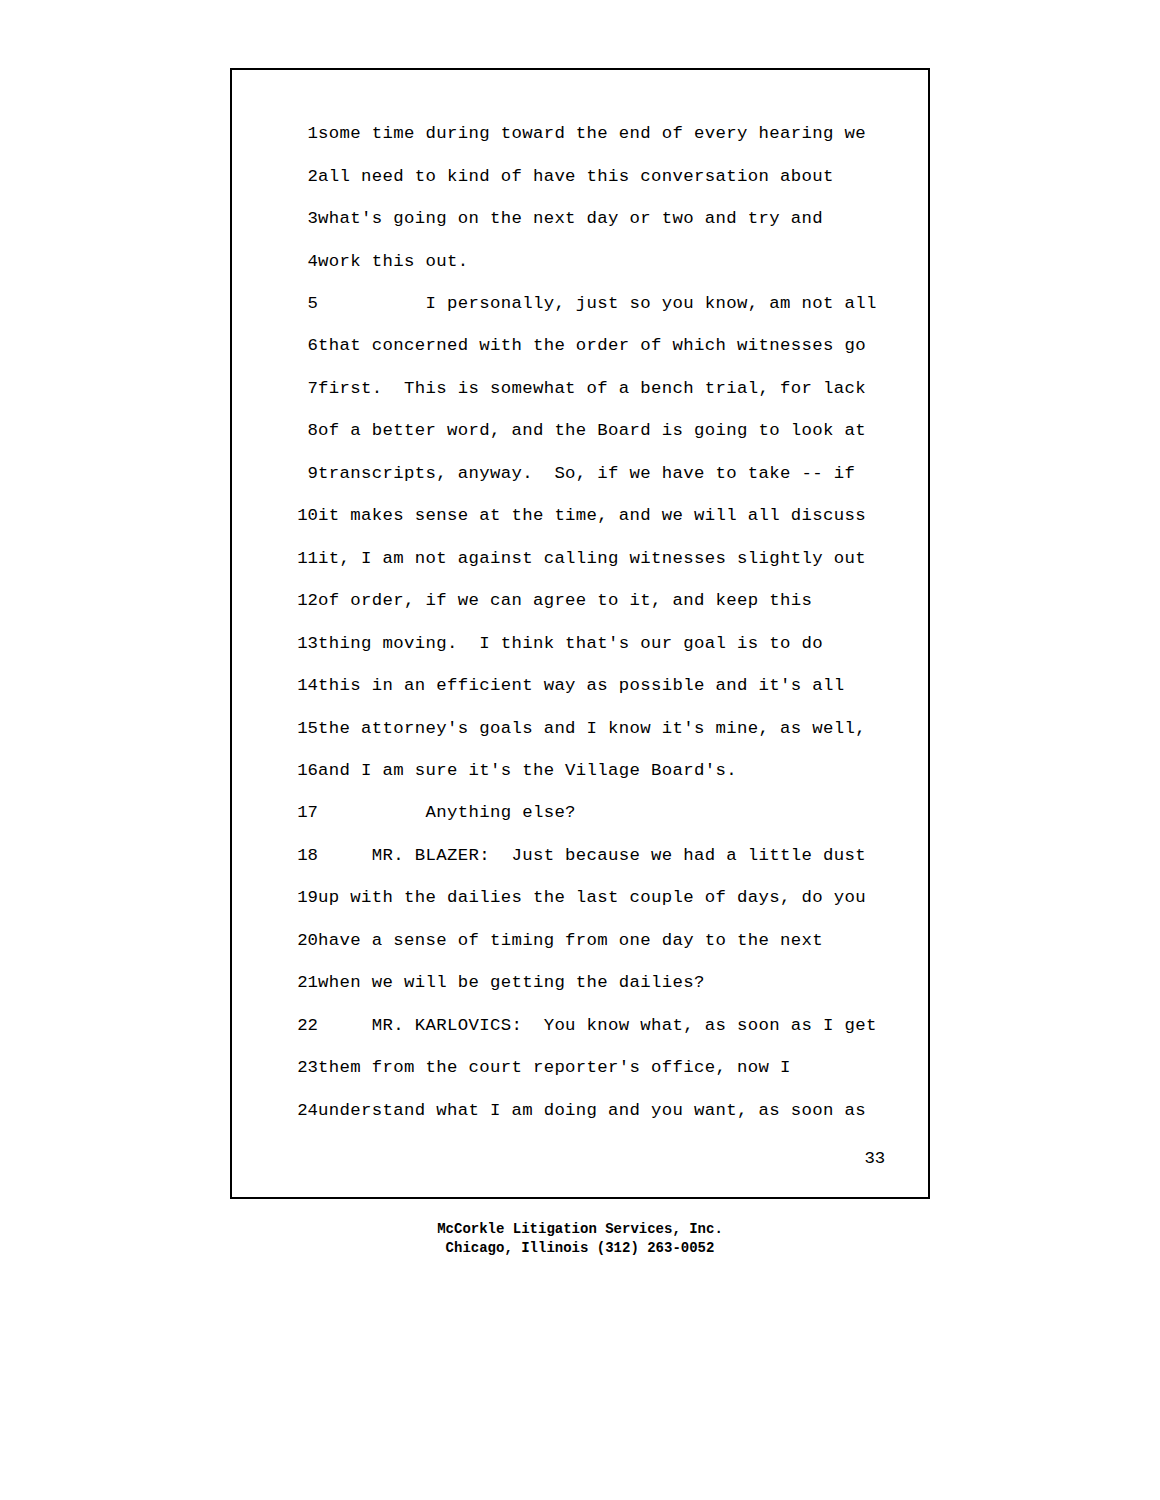| 1 | some time during toward the end of every hearing we |
| 2 | all need to kind of have this conversation about |
| 3 | what's going on the next day or two and try and |
| 4 | work this out. |
| 5 | I personally, just so you know, am not all |
| 6 | that concerned with the order of which witnesses go |
| 7 | first. This is somewhat of a bench trial, for lack |
| 8 | of a better word, and the Board is going to look at |
| 9 | transcripts, anyway. So, if we have to take -- if |
| 10 | it makes sense at the time, and we will all discuss |
| 11 | it, I am not against calling witnesses slightly out |
| 12 | of order, if we can agree to it, and keep this |
| 13 | thing moving. I think that's our goal is to do |
| 14 | this in an efficient way as possible and it's all |
| 15 | the attorney's goals and I know it's mine, as well, |
| 16 | and I am sure it's the Village Board's. |
| 17 | Anything else? |
| 18 | MR. BLAZER: Just because we had a little dust |
| 19 | up with the dailies the last couple of days, do you |
| 20 | have a sense of timing from one day to the next |
| 21 | when we will be getting the dailies? |
| 22 | MR. KARLOVICS: You know what, as soon as I get |
| 23 | them from the court reporter's office, now I |
| 24 | understand what I am doing and you want, as soon as |
33
McCorkle Litigation Services, Inc.
Chicago, Illinois (312) 263-0052